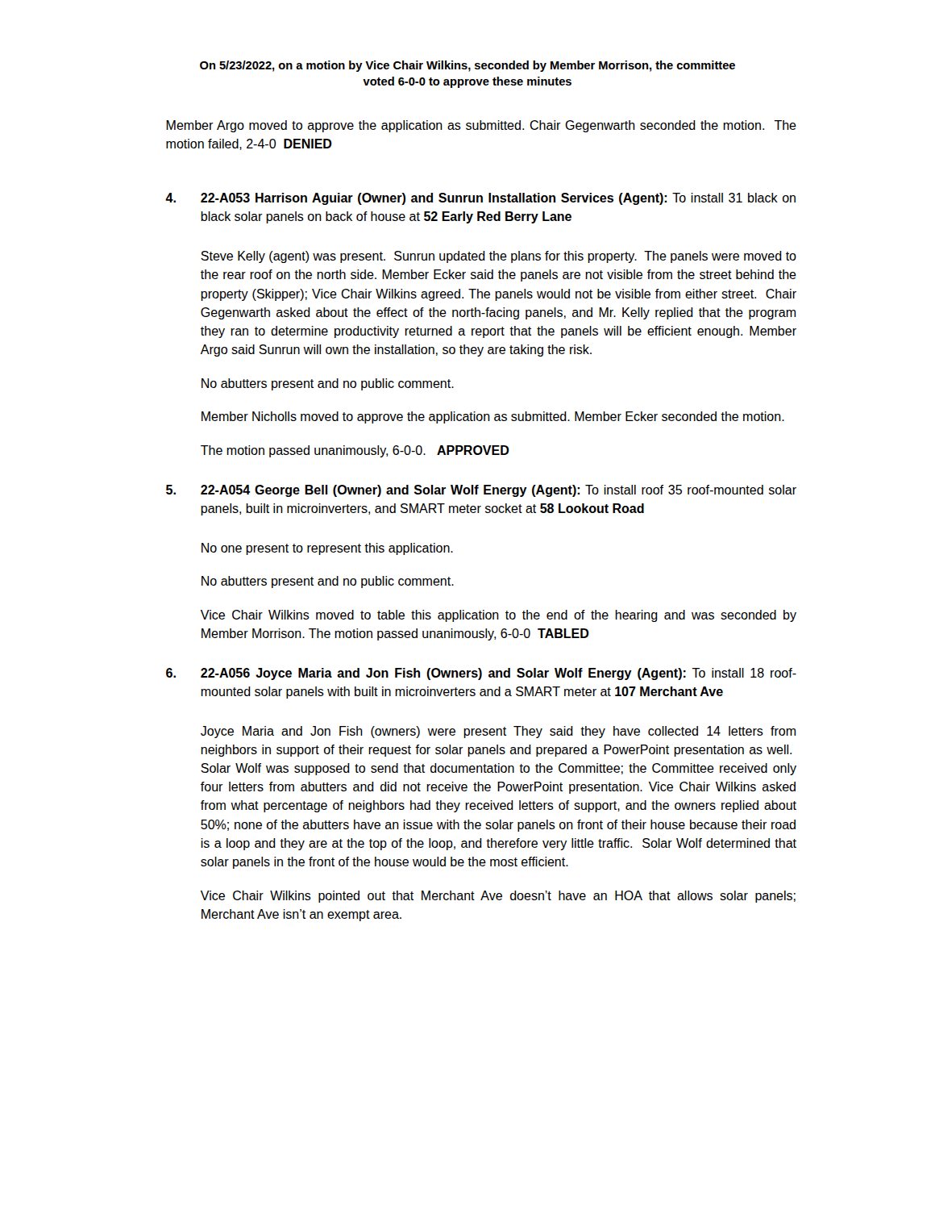On 5/23/2022, on a motion by Vice Chair Wilkins, seconded by Member Morrison, the committee
voted 6-0-0 to approve these minutes
Member Argo moved to approve the application as submitted. Chair Gegenwarth seconded the motion. The motion failed, 2-4-0 DENIED
4.
22-A053 Harrison Aguiar (Owner) and Sunrun Installation Services (Agent): To install 31 black on black solar panels on back of house at 52 Early Red Berry Lane
Steve Kelly (agent) was present. Sunrun updated the plans for this property. The panels were moved to the rear roof on the north side. Member Ecker said the panels are not visible from the street behind the property (Skipper); Vice Chair Wilkins agreed. The panels would not be visible from either street. Chair Gegenwarth asked about the effect of the north-facing panels, and Mr. Kelly replied that the program they ran to determine productivity returned a report that the panels will be efficient enough. Member Argo said Sunrun will own the installation, so they are taking the risk.
No abutters present and no public comment.
Member Nicholls moved to approve the application as submitted. Member Ecker seconded the motion.
The motion passed unanimously, 6-0-0. APPROVED
5.
22-A054 George Bell (Owner) and Solar Wolf Energy (Agent): To install roof 35 roof-mounted solar panels, built in microinverters, and SMART meter socket at 58 Lookout Road
No one present to represent this application.
No abutters present and no public comment.
Vice Chair Wilkins moved to table this application to the end of the hearing and was seconded by Member Morrison. The motion passed unanimously, 6-0-0 TABLED
6.
22-A056 Joyce Maria and Jon Fish (Owners) and Solar Wolf Energy (Agent): To install 18 roof- mounted solar panels with built in microinverters and a SMART meter at 107 Merchant Ave
Joyce Maria and Jon Fish (owners) were present They said they have collected 14 letters from neighbors in support of their request for solar panels and prepared a PowerPoint presentation as well. Solar Wolf was supposed to send that documentation to the Committee; the Committee received only four letters from abutters and did not receive the PowerPoint presentation. Vice Chair Wilkins asked from what percentage of neighbors had they received letters of support, and the owners replied about 50%; none of the abutters have an issue with the solar panels on front of their house because their road is a loop and they are at the top of the loop, and therefore very little traffic. Solar Wolf determined that solar panels in the front of the house would be the most efficient.
Vice Chair Wilkins pointed out that Merchant Ave doesn’t have an HOA that allows solar panels; Merchant Ave isn’t an exempt area.